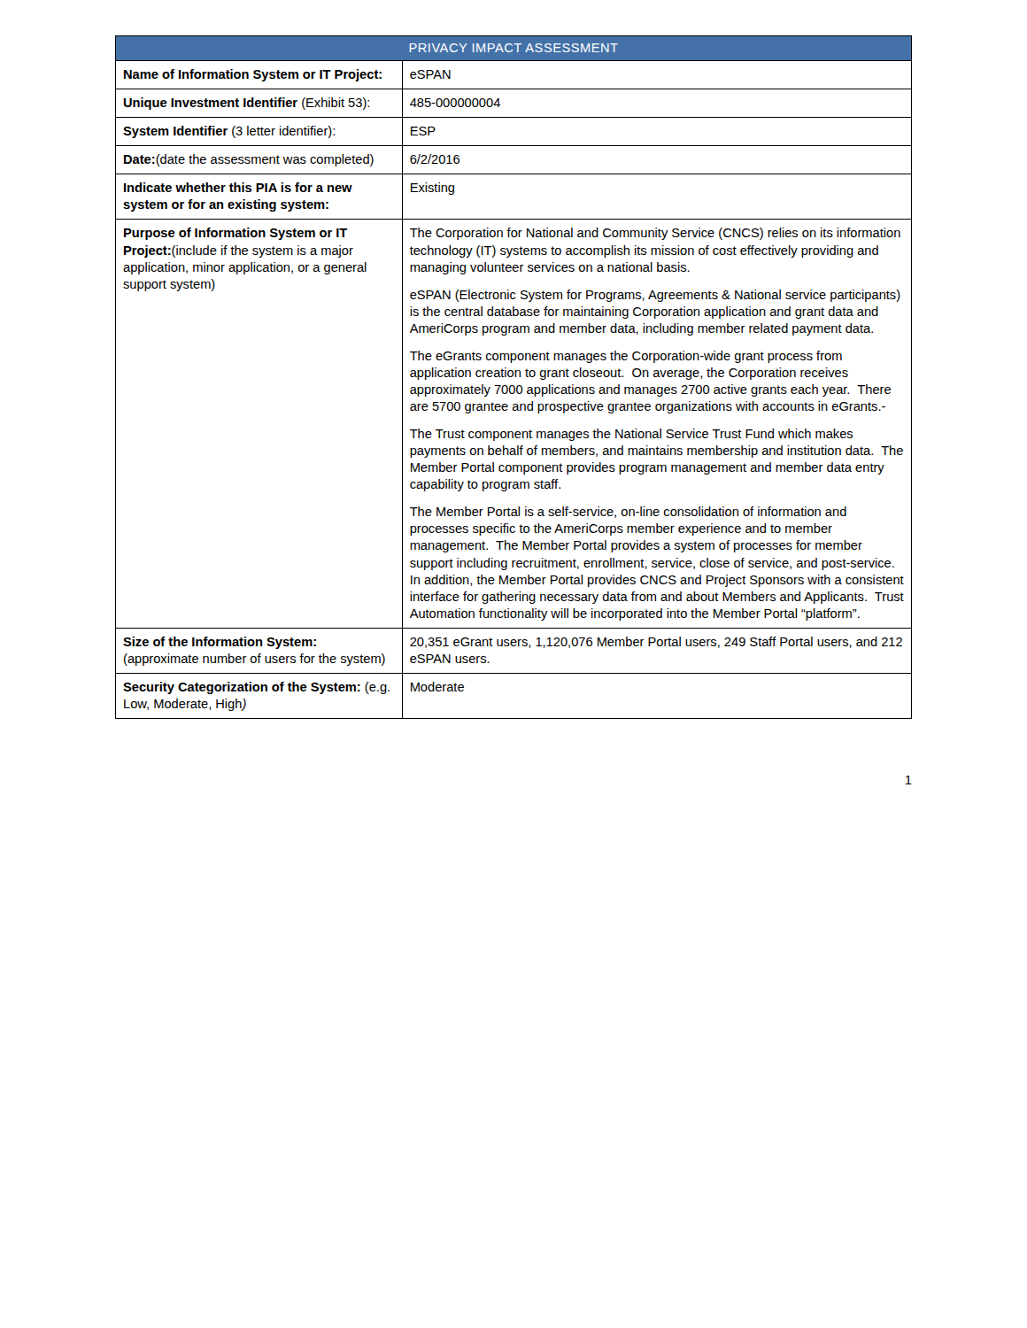PRIVACY IMPACT ASSESSMENT
| Name of Information System or IT Project: | eSPAN |
| Unique Investment Identifier (Exhibit 53): | 485-000000004 |
| System Identifier (3 letter identifier): | ESP |
| Date: (date the assessment was completed) | 6/2/2016 |
| Indicate whether this PIA is for a new system or for an existing system: | Existing |
| Purpose of Information System or IT Project: (include if the system is a major application, minor application, or a general support system) | The Corporation for National and Community Service (CNCS) relies on its information technology (IT) systems to accomplish its mission of cost effectively providing and managing volunteer services on a national basis. eSPAN (Electronic System for Programs, Agreements & National service participants) is the central database for maintaining Corporation application and grant data and AmeriCorps program and member data, including member related payment data. The eGrants component manages the Corporation-wide grant process from application creation to grant closeout. On average, the Corporation receives approximately 7000 applications and manages 2700 active grants each year. There are 5700 grantee and prospective grantee organizations with accounts in eGrants.- The Trust component manages the National Service Trust Fund which makes payments on behalf of members, and maintains membership and institution data. The Member Portal component provides program management and member data entry capability to program staff. The Member Portal is a self-service, on-line consolidation of information and processes specific to the AmeriCorps member experience and to member management. The Member Portal provides a system of processes for member support including recruitment, enrollment, service, close of service, and post-service. In addition, the Member Portal provides CNCS and Project Sponsors with a consistent interface for gathering necessary data from and about Members and Applicants. Trust Automation functionality will be incorporated into the Member Portal “platform”. |
| Size of the Information System: (approximate number of users for the system) | 20,351 eGrant users, 1,120,076 Member Portal users, 249 Staff Portal users, and 212 eSPAN users. |
| Security Categorization of the System: (e.g. Low, Moderate, High ) | Moderate |
1